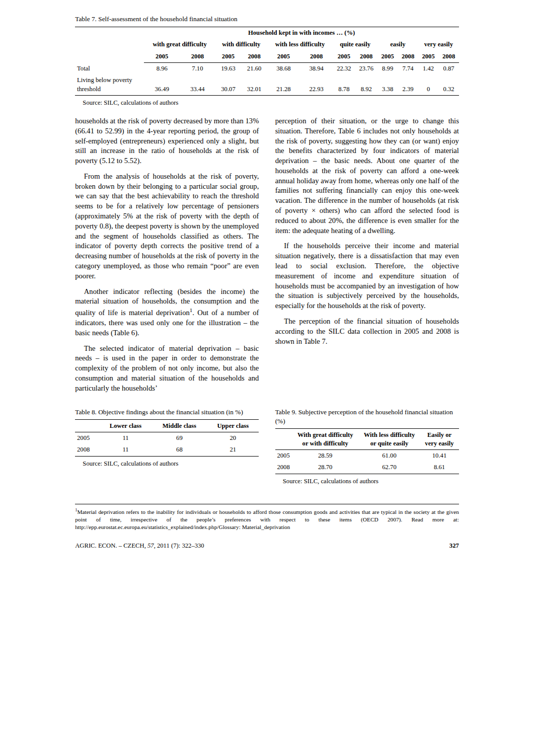Table 7. Self-assessment of the household financial situation
| | Household kept in with incomes … (%) |
| --- | --- |
| with great difficulty | with difficulty | with less difficulty | quite easily | easily | very easily |
| 2005 | 2008 | 2005 | 2008 | 2005 | 2008 | 2005 | 2008 | 2005 | 2008 | 2005 | 2008 |
| Total | 8.96 | 7.10 | 19.63 | 21.60 | 38.68 | 38.94 | 22.32 | 23.76 | 8.99 | 7.74 | 1.42 | 0.87 |
| Living below poverty threshold | 36.49 | 33.44 | 30.07 | 32.01 | 21.28 | 22.93 | 8.78 | 8.92 | 3.38 | 2.39 | 0 | 0.32 |
Source: SILC, calculations of authors
households at the risk of poverty decreased by more than 13% (66.41 to 52.99) in the 4-year reporting period, the group of self-employed (entrepreneurs) experienced only a slight, but still an increase in the ratio of households at the risk of poverty (5.12 to 5.52).
From the analysis of households at the risk of poverty, broken down by their belonging to a particular social group, we can say that the best achievability to reach the threshold seems to be for a relatively low percentage of pensioners (approximately 5% at the risk of poverty with the depth of poverty 0.8), the deepest poverty is shown by the unemployed and the segment of households classified as others. The indicator of poverty depth corrects the positive trend of a decreasing number of households at the risk of poverty in the category unemployed, as those who remain “poor” are even poorer.
Another indicator reflecting (besides the income) the material situation of households, the consumption and the quality of life is material deprivation1. Out of a number of indicators, there was used only one for the illustration – the basic needs (Table 6).
The selected indicator of material deprivation – basic needs – is used in the paper in order to demonstrate the complexity of the problem of not only income, but also the consumption and material situation of the households and particularly the households’
perception of their situation, or the urge to change this situation. Therefore, Table 6 includes not only households at the risk of poverty, suggesting how they can (or want) enjoy the benefits characterized by four indicators of material deprivation – the basic needs. About one quarter of the households at the risk of poverty can afford a one-week annual holiday away from home, whereas only one half of the families not suffering financially can enjoy this one-week vacation. The difference in the number of households (at risk of poverty × others) who can afford the selected food is reduced to about 20%, the difference is even smaller for the item: the adequate heating of a dwelling.
If the households perceive their income and material situation negatively, there is a dissatisfaction that may even lead to social exclusion. Therefore, the objective measurement of income and expenditure situation of households must be accompanied by an investigation of how the situation is subjectively perceived by the households, especially for the households at the risk of poverty.
The perception of the financial situation of households according to the SILC data collection in 2005 and 2008 is shown in Table 7.
Table 8. Objective findings about the financial situation (in %)
| | Lower class | Middle class | Upper class |
| --- | --- | --- | --- |
| 2005 | 11 | 69 | 20 |
| 2008 | 11 | 68 | 21 |
Source: SILC, calculations of authors
Table 9. Subjective perception of the household financial situation (%)
| | With great difficulty or with difficulty | With less difficulty or quite easily | Easily or very easily |
| --- | --- | --- | --- |
| 2005 | 28.59 | 61.00 | 10.41 |
| 2008 | 28.70 | 62.70 | 8.61 |
Source: SILC, calculations of authors
1Material deprivation refers to the inability for individuals or households to afford those consumption goods and activities that are typical in the society at the given point of time, irrespective of the people’s preferences with respect to these items (OECD 2007). Read more at: http://epp.eurostat.ec.europa.eu/statistics_explained/index.php/Glossary: Material_deprivation
AGRIC. ECON. – CZECH, 57, 2011 (7): 322–330
327